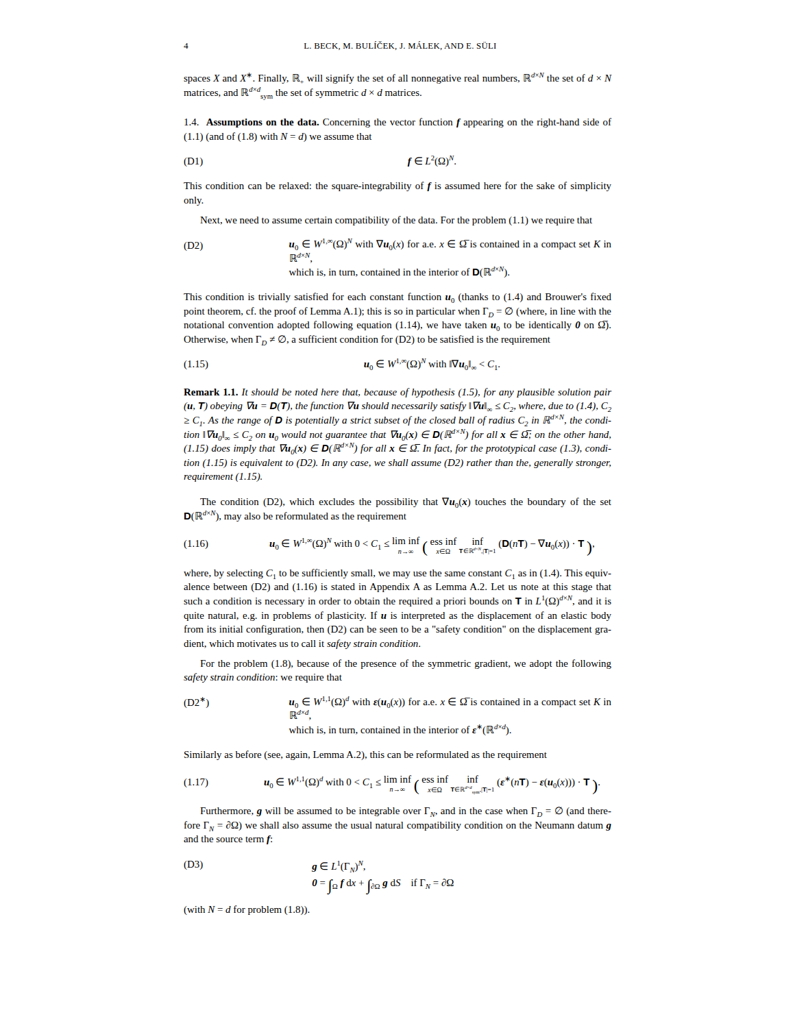4 L. BECK, M. BULÍČEK, J. MÁLEK, AND E. SÜLI
spaces X and X∗. Finally, ℝ+ will signify the set of all nonnegative real numbers, ℝd×N the set of d × N matrices, and ℝd×dsym the set of symmetric d × d matrices.
1.4. Assumptions on the data. Concerning the vector function f appearing on the right-hand side of (1.1) (and of (1.8) with N = d) we assume that
(D1) f ∈ L2(Ω)N.
This condition can be relaxed: the square-integrability of f is assumed here for the sake of simplicity only.
Next, we need to assume certain compatibility of the data. For the problem (1.1) we require that
(D2)
u0 ∈ W1,∞(Ω)N with ∇u0(x) for a.e. x ∈ Ω̅ is contained in a compact set K in ℝd×N,
which is, in turn, contained in the interior of D(ℝd×N).
This condition is trivially satisfied for each constant function u0 (thanks to (1.4) and Brouwer's fixed point theorem, cf. the proof of Lemma A.1); this is so in particular when ΓD = ∅ (where, in line with the notational convention adopted following equation (1.14), we have taken u0 to be identically 0 on Ω̅). Otherwise, when ΓD ≠ ∅, a sufficient condition for (D2) to be satisfied is the requirement
(1.15) u0 ∈ W1,∞(Ω)N with ‖∇u0‖∞ < C1.
Remark 1.1. It should be noted here that, because of hypothesis (1.5), for any plausible solution pair (u, T) obeying ∇u = D(T), the function ∇u should necessarily satisfy ‖∇u‖∞ ≤ C2, where, due to (1.4), C2 ≥ C1. As the range of D is potentially a strict subset of the closed ball of radius C2 in ℝd×N, the condition ‖∇u0‖∞ ≤ C2 on u0 would not guarantee that ∇u0(x) ∈ D(ℝd×N) for all x ∈ Ω̅; on the other hand, (1.15) does imply that ∇u0(x) ∈ D(ℝd×N) for all x ∈ Ω̅. In fact, for the prototypical case (1.3), condition (1.15) is equivalent to (D2). In any case, we shall assume (D2) rather than the, generally stronger, requirement (1.15).
The condition (D2), which excludes the possibility that ∇u0(x) touches the boundary of the set D(ℝd×N), may also be reformulated as the requirement
(1.16) u0 ∈ W1,∞(Ω)N with 0 < C1 ≤ lim inf n→∞ ( ess inf x∈Ω inf T∈ℝd×N,|T|=1 (D(nT) − ∇u0(x)) · T ),
where, by selecting C1 to be sufficiently small, we may use the same constant C1 as in (1.4). This equivalence between (D2) and (1.16) is stated in Appendix A as Lemma A.2. Let us note at this stage that such a condition is necessary in order to obtain the required a priori bounds on T in L1(Ω)d×N, and it is quite natural, e.g. in problems of plasticity. If u is interpreted as the displacement of an elastic body from its initial configuration, then (D2) can be seen to be a "safety condition" on the displacement gradient, which motivates us to call it safety strain condition.
For the problem (1.8), because of the presence of the symmetric gradient, we adopt the following safety strain condition: we require that
(D2∗)
u0 ∈ W1,1(Ω)d with ε(u0(x)) for a.e. x ∈ Ω̅ is contained in a compact set K in ℝd×d,
which is, in turn, contained in the interior of ε∗(ℝd×d).
Similarly as before (see, again, Lemma A.2), this can be reformulated as the requirement
(1.17) u0 ∈ W1,1(Ω)d with 0 < C1 ≤ lim inf n→∞ ( ess inf x∈Ω inf T∈ℝd×dsym,|T|=1 (ε∗(nT) − ε(u0(x))) · T ).
Furthermore, g will be assumed to be integrable over ΓN, and in the case when ΓD = ∅ (and therefore ΓN = ∂Ω) we shall also assume the usual natural compatibility condition on the Neumann datum g and the source term f:
(D3)
g ∈ L1(ΓN)N,
0 = ∫Ω f dx + ∫∂Ω g dS if ΓN = ∂Ω
(with N = d for problem (1.8)).